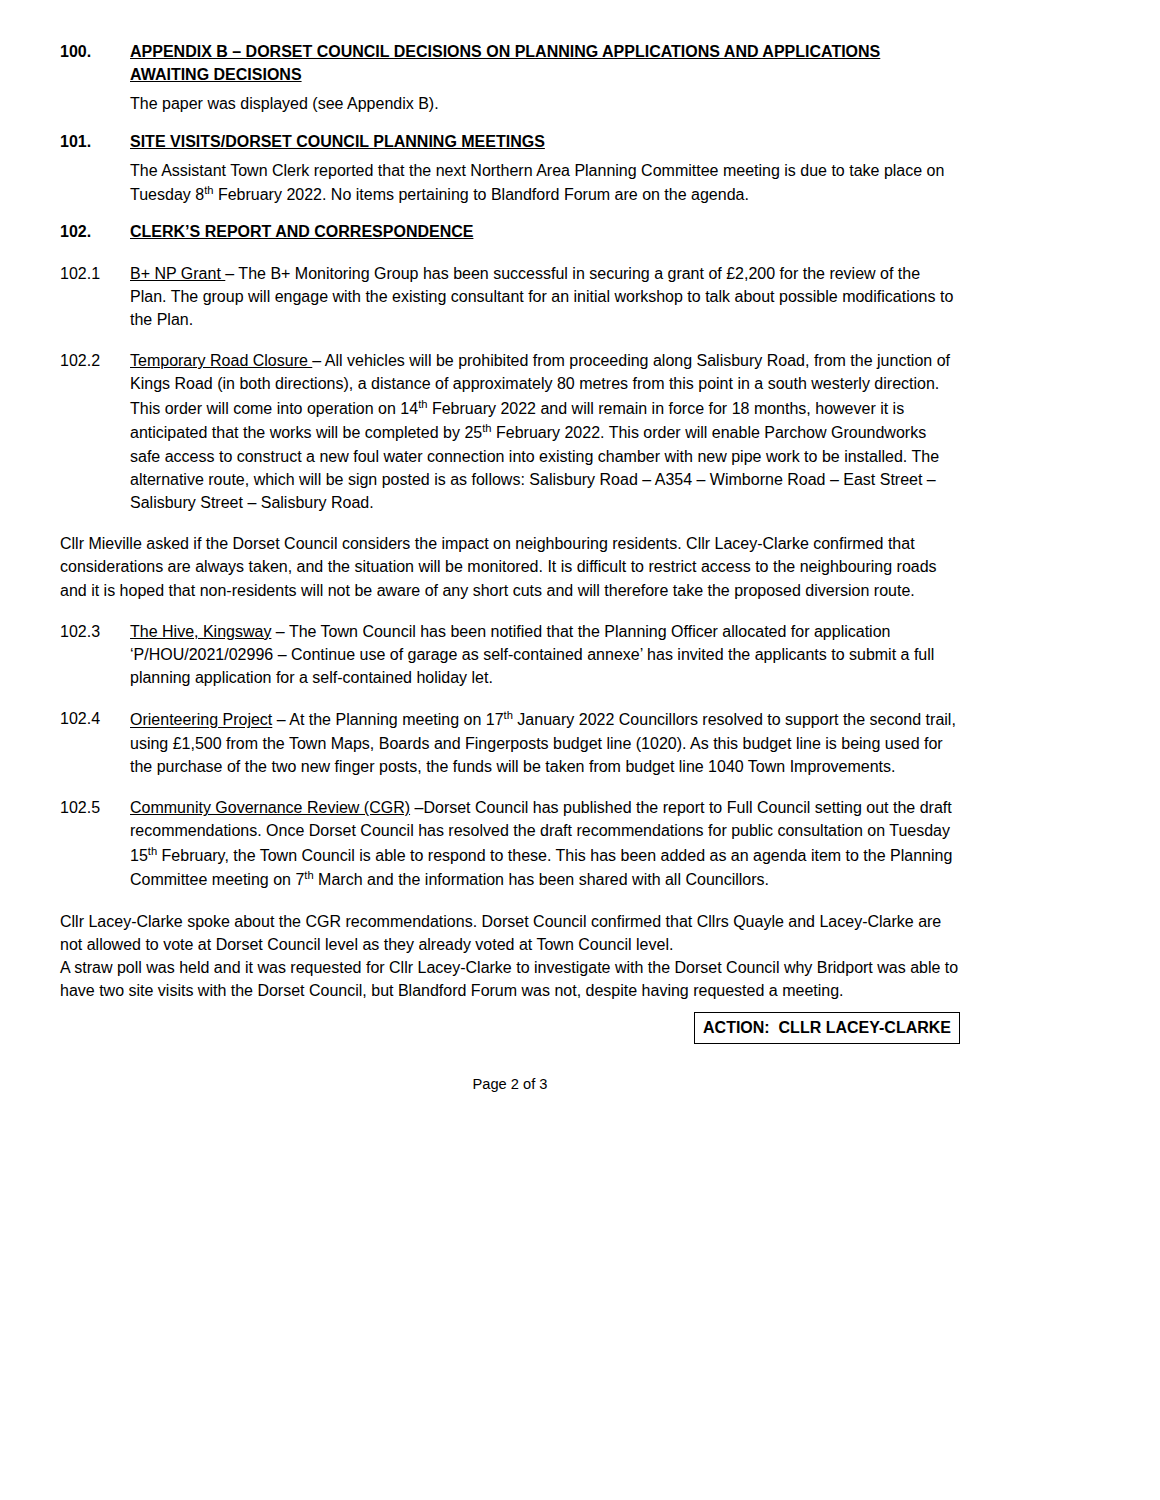100.
Appendix B – Dorset Council Decisions on Planning Applications and Applications Awaiting Decisions
The paper was displayed (see Appendix B).
101.
Site Visits/Dorset Council Planning Meetings
The Assistant Town Clerk reported that the next Northern Area Planning Committee meeting is due to take place on Tuesday 8th February 2022. No items pertaining to Blandford Forum are on the agenda.
102.
Clerk’s Report and Correspondence
102.1
B+ NP Grant – The B+ Monitoring Group has been successful in securing a grant of £2,200 for the review of the Plan. The group will engage with the existing consultant for an initial workshop to talk about possible modifications to the Plan.
102.2
Temporary Road Closure – All vehicles will be prohibited from proceeding along Salisbury Road, from the junction of Kings Road (in both directions), a distance of approximately 80 metres from this point in a south westerly direction. This order will come into operation on 14th February 2022 and will remain in force for 18 months, however it is anticipated that the works will be completed by 25th February 2022. This order will enable Parchow Groundworks safe access to construct a new foul water connection into existing chamber with new pipe work to be installed. The alternative route, which will be sign posted is as follows: Salisbury Road – A354 – Wimborne Road – East Street – Salisbury Street – Salisbury Road.
Cllr Mieville asked if the Dorset Council considers the impact on neighbouring residents. Cllr Lacey-Clarke confirmed that considerations are always taken, and the situation will be monitored. It is difficult to restrict access to the neighbouring roads and it is hoped that non-residents will not be aware of any short cuts and will therefore take the proposed diversion route.
102.3
The Hive, Kingsway – The Town Council has been notified that the Planning Officer allocated for application ‘P/HOU/2021/02996 – Continue use of garage as self-contained annexe’ has invited the applicants to submit a full planning application for a self-contained holiday let.
102.4
Orienteering Project – At the Planning meeting on 17th January 2022 Councillors resolved to support the second trail, using £1,500 from the Town Maps, Boards and Fingerposts budget line (1020). As this budget line is being used for the purchase of the two new finger posts, the funds will be taken from budget line 1040 Town Improvements.
102.5
Community Governance Review (CGR) –Dorset Council has published the report to Full Council setting out the draft recommendations. Once Dorset Council has resolved the draft recommendations for public consultation on Tuesday 15th February, the Town Council is able to respond to these. This has been added as an agenda item to the Planning Committee meeting on 7th March and the information has been shared with all Councillors.
Cllr Lacey-Clarke spoke about the CGR recommendations. Dorset Council confirmed that Cllrs Quayle and Lacey-Clarke are not allowed to vote at Dorset Council level as they already voted at Town Council level.
A straw poll was held and it was requested for Cllr Lacey-Clarke to investigate with the Dorset Council why Bridport was able to have two site visits with the Dorset Council, but Blandford Forum was not, despite having requested a meeting.
ACTION: CLLR LACEY-CLARKE
Page 2 of 3